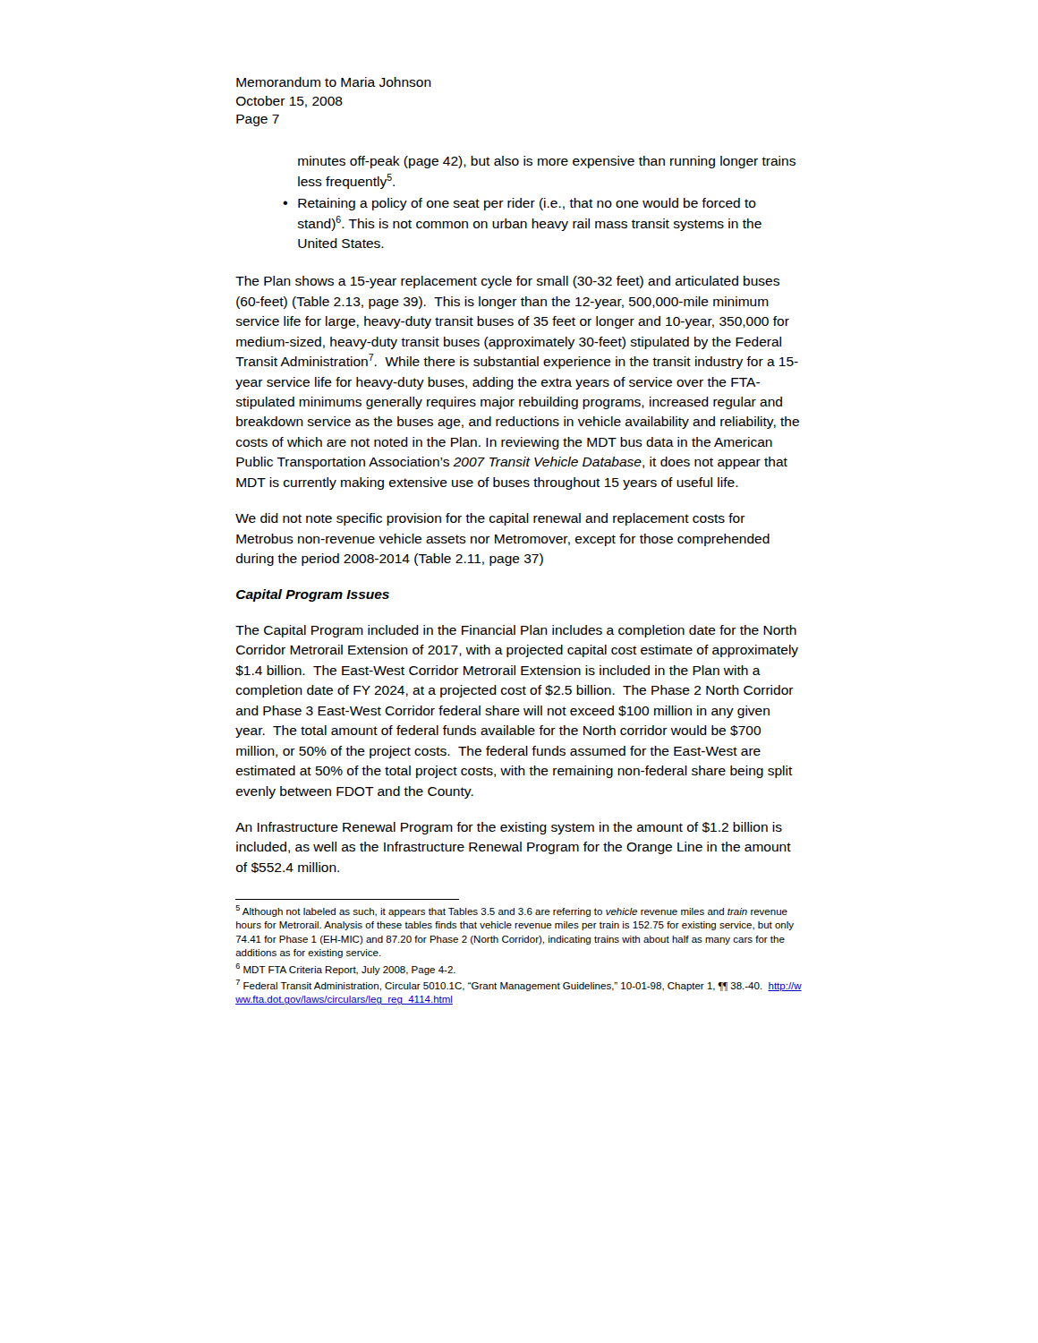Memorandum to Maria Johnson
October 15, 2008
Page 7
minutes off-peak (page 42), but also is more expensive than running longer trains less frequently5.
Retaining a policy of one seat per rider (i.e., that no one would be forced to stand)6. This is not common on urban heavy rail mass transit systems in the United States.
The Plan shows a 15-year replacement cycle for small (30-32 feet) and articulated buses (60-feet) (Table 2.13, page 39). This is longer than the 12-year, 500,000-mile minimum service life for large, heavy-duty transit buses of 35 feet or longer and 10-year, 350,000 for medium-sized, heavy-duty transit buses (approximately 30-feet) stipulated by the Federal Transit Administration7. While there is substantial experience in the transit industry for a 15-year service life for heavy-duty buses, adding the extra years of service over the FTA-stipulated minimums generally requires major rebuilding programs, increased regular and breakdown service as the buses age, and reductions in vehicle availability and reliability, the costs of which are not noted in the Plan. In reviewing the MDT bus data in the American Public Transportation Association’s 2007 Transit Vehicle Database, it does not appear that MDT is currently making extensive use of buses throughout 15 years of useful life.
We did not note specific provision for the capital renewal and replacement costs for Metrobus non-revenue vehicle assets nor Metromover, except for those comprehended during the period 2008-2014 (Table 2.11, page 37)
Capital Program Issues
The Capital Program included in the Financial Plan includes a completion date for the North Corridor Metrorail Extension of 2017, with a projected capital cost estimate of approximately $1.4 billion. The East-West Corridor Metrorail Extension is included in the Plan with a completion date of FY 2024, at a projected cost of $2.5 billion. The Phase 2 North Corridor and Phase 3 East-West Corridor federal share will not exceed $100 million in any given year. The total amount of federal funds available for the North corridor would be $700 million, or 50% of the project costs. The federal funds assumed for the East-West are estimated at 50% of the total project costs, with the remaining non-federal share being split evenly between FDOT and the County.
An Infrastructure Renewal Program for the existing system in the amount of $1.2 billion is included, as well as the Infrastructure Renewal Program for the Orange Line in the amount of $552.4 million.
5 Although not labeled as such, it appears that Tables 3.5 and 3.6 are referring to vehicle revenue miles and train revenue hours for Metrorail. Analysis of these tables finds that vehicle revenue miles per train is 152.75 for existing service, but only 74.41 for Phase 1 (EH-MIC) and 87.20 for Phase 2 (North Corridor), indicating trains with about half as many cars for the additions as for existing service.
6 MDT FTA Criteria Report, July 2008, Page 4-2.
7 Federal Transit Administration, Circular 5010.1C, “Grant Management Guidelines,” 10-01-98, Chapter 1, ¶¶ 38.-40. http://www.fta.dot.gov/laws/circulars/leg_reg_4114.html